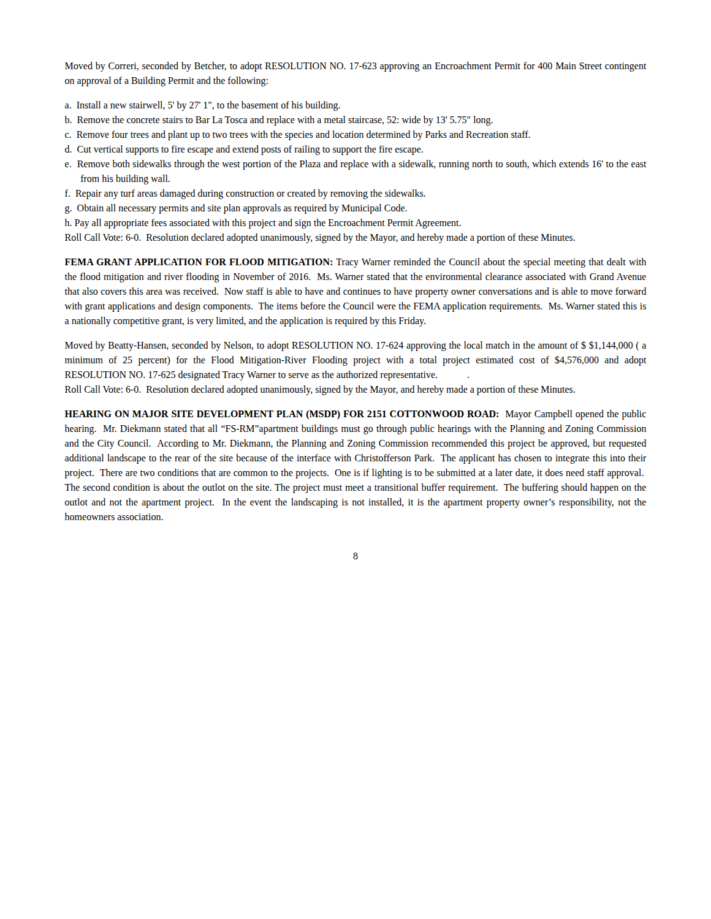Moved by Correri, seconded by Betcher, to adopt RESOLUTION NO. 17-623 approving an Encroachment Permit for 400 Main Street contingent on approval of a Building Permit and the following:
a. Install a new stairwell, 5' by 27' 1", to the basement of his building.
b. Remove the concrete stairs to Bar La Tosca and replace with a metal staircase, 52: wide by 13' 5.75" long.
c. Remove four trees and plant up to two trees with the species and location determined by Parks and Recreation staff.
d. Cut vertical supports to fire escape and extend posts of railing to support the fire escape.
e. Remove both sidewalks through the west portion of the Plaza and replace with a sidewalk, running north to south, which extends 16' to the east from his building wall.
f. Repair any turf areas damaged during construction or created by removing the sidewalks.
g. Obtain all necessary permits and site plan approvals as required by Municipal Code.
h. Pay all appropriate fees associated with this project and sign the Encroachment Permit Agreement.
Roll Call Vote: 6-0. Resolution declared adopted unanimously, signed by the Mayor, and hereby made a portion of these Minutes.
FEMA GRANT APPLICATION FOR FLOOD MITIGATION: Tracy Warner reminded the Council about the special meeting that dealt with the flood mitigation and river flooding in November of 2016. Ms. Warner stated that the environmental clearance associated with Grand Avenue that also covers this area was received. Now staff is able to have and continues to have property owner conversations and is able to move forward with grant applications and design components. The items before the Council were the FEMA application requirements. Ms. Warner stated this is a nationally competitive grant, is very limited, and the application is required by this Friday.
Moved by Beatty-Hansen, seconded by Nelson, to adopt RESOLUTION NO. 17-624 approving the local match in the amount of $ $1,144,000 ( a minimum of 25 percent) for the Flood Mitigation-River Flooding project with a total project estimated cost of $4,576,000 and adopt RESOLUTION NO. 17-625 designated Tracy Warner to serve as the authorized representative. .
Roll Call Vote: 6-0. Resolution declared adopted unanimously, signed by the Mayor, and hereby made a portion of these Minutes.
HEARING ON MAJOR SITE DEVELOPMENT PLAN (MSDP) FOR 2151 COTTONWOOD ROAD: Mayor Campbell opened the public hearing. Mr. Diekmann stated that all “FS-RM”apartment buildings must go through public hearings with the Planning and Zoning Commission and the City Council. According to Mr. Diekmann, the Planning and Zoning Commission recommended this project be approved, but requested additional landscape to the rear of the site because of the interface with Christofferson Park. The applicant has chosen to integrate this into their project. There are two conditions that are common to the projects. One is if lighting is to be submitted at a later date, it does need staff approval. The second condition is about the outlot on the site. The project must meet a transitional buffer requirement. The buffering should happen on the outlot and not the apartment project. In the event the landscaping is not installed, it is the apartment property owner’s responsibility, not the homeowners association.
8